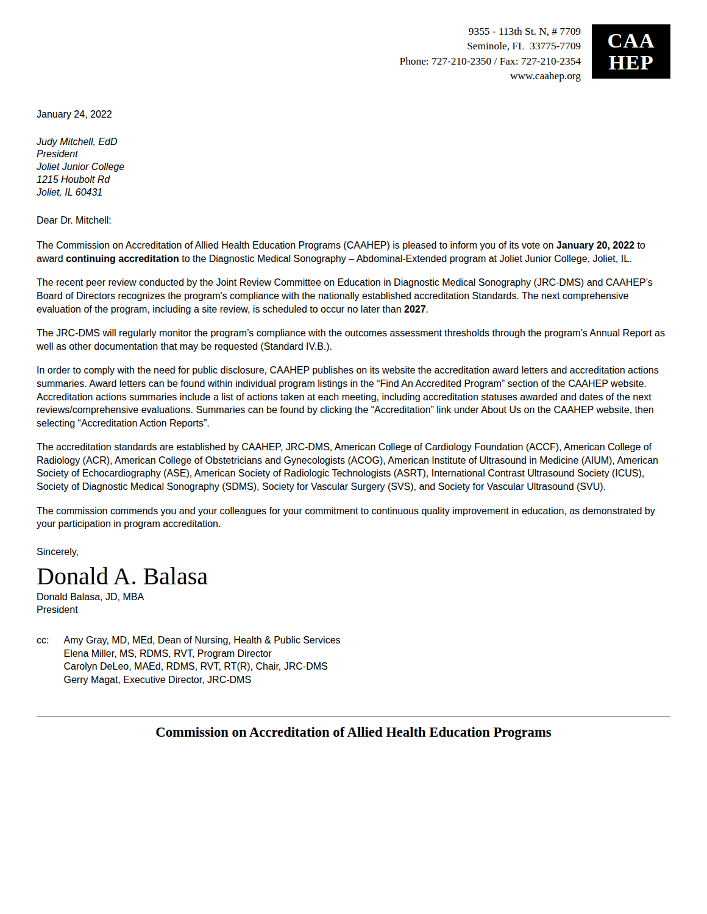9355 - 113th St. N, # 7709
Seminole, FL 33775-7709
Phone: 727-210-2350 / Fax: 727-210-2354
www.caahep.org
CAA HEP
January 24, 2022
Judy Mitchell, EdD
President
Joliet Junior College
1215 Houbolt Rd
Joliet, IL 60431
Dear Dr. Mitchell:
The Commission on Accreditation of Allied Health Education Programs (CAAHEP) is pleased to inform you of its vote on January 20, 2022 to award continuing accreditation to the Diagnostic Medical Sonography – Abdominal-Extended program at Joliet Junior College, Joliet, IL.
The recent peer review conducted by the Joint Review Committee on Education in Diagnostic Medical Sonography (JRC-DMS) and CAAHEP’s Board of Directors recognizes the program's compliance with the nationally established accreditation Standards. The next comprehensive evaluation of the program, including a site review, is scheduled to occur no later than 2027.
The JRC-DMS will regularly monitor the program’s compliance with the outcomes assessment thresholds through the program’s Annual Report as well as other documentation that may be requested (Standard IV.B.).
In order to comply with the need for public disclosure, CAAHEP publishes on its website the accreditation award letters and accreditation actions summaries. Award letters can be found within individual program listings in the “Find An Accredited Program” section of the CAAHEP website. Accreditation actions summaries include a list of actions taken at each meeting, including accreditation statuses awarded and dates of the next reviews/comprehensive evaluations. Summaries can be found by clicking the “Accreditation” link under About Us on the CAAHEP website, then selecting “Accreditation Action Reports”.
The accreditation standards are established by CAAHEP, JRC-DMS, American College of Cardiology Foundation (ACCF), American College of Radiology (ACR), American College of Obstetricians and Gynecologists (ACOG), American Institute of Ultrasound in Medicine (AIUM), American Society of Echocardiography (ASE), American Society of Radiologic Technologists (ASRT), International Contrast Ultrasound Society (ICUS), Society of Diagnostic Medical Sonography (SDMS), Society for Vascular Surgery (SVS), and Society for Vascular Ultrasound (SVU).
The commission commends you and your colleagues for your commitment to continuous quality improvement in education, as demonstrated by your participation in program accreditation.
Sincerely,
Donald A. Balasa
Donald Balasa, JD, MBA
President
cc: Amy Gray, MD, MEd, Dean of Nursing, Health & Public Services
Elena Miller, MS, RDMS, RVT, Program Director
Carolyn DeLeo, MAEd, RDMS, RVT, RT(R), Chair, JRC-DMS
Gerry Magat, Executive Director, JRC-DMS
Commission on Accreditation of Allied Health Education Programs